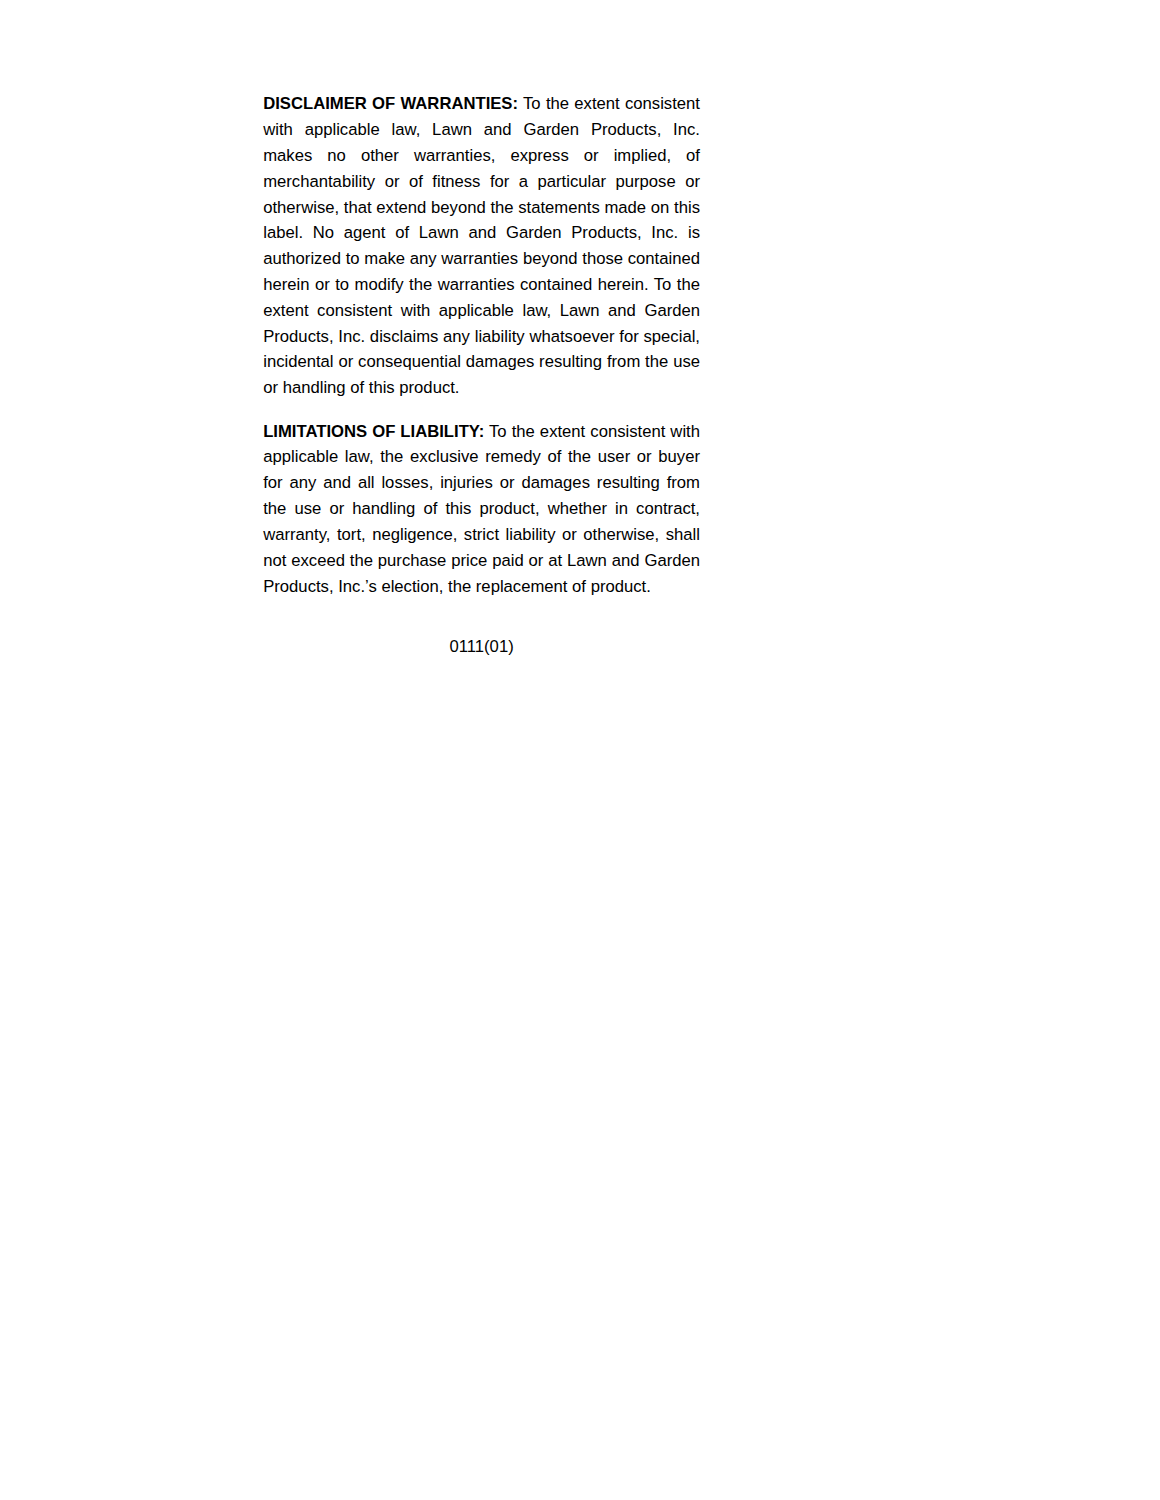DISCLAIMER OF WARRANTIES: To the extent consistent with applicable law, Lawn and Garden Products, Inc. makes no other warranties, express or implied, of merchantability or of fitness for a particular purpose or otherwise, that extend beyond the statements made on this label. No agent of Lawn and Garden Products, Inc. is authorized to make any warranties beyond those contained herein or to modify the warranties contained herein. To the extent consistent with applicable law, Lawn and Garden Products, Inc. disclaims any liability whatsoever for special, incidental or consequential damages resulting from the use or handling of this product.
LIMITATIONS OF LIABILITY: To the extent consistent with applicable law, the exclusive remedy of the user or buyer for any and all losses, injuries or damages resulting from the use or handling of this product, whether in contract, warranty, tort, negligence, strict liability or otherwise, shall not exceed the purchase price paid or at Lawn and Garden Products, Inc.’s election, the replacement of product.
0111(01)